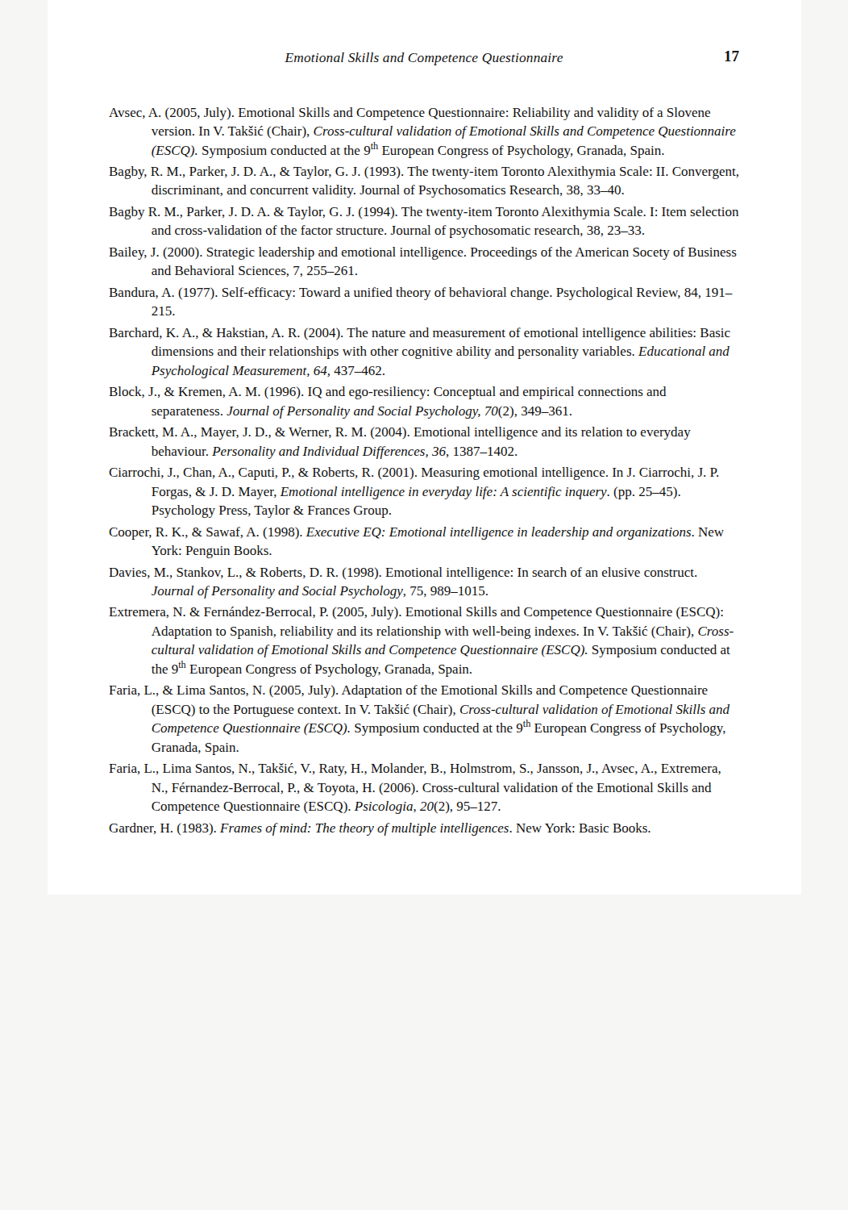Emotional Skills and Competence Questionnaire 17
Avsec, A. (2005, July). Emotional Skills and Competence Questionnaire: Reliability and validity of a Slovene version. In V. Takšić (Chair), Cross-cultural validation of Emotional Skills and Competence Questionnaire (ESCQ). Symposium conducted at the 9th European Congress of Psychology, Granada, Spain.
Bagby, R. M., Parker, J. D. A., & Taylor, G. J. (1993). The twenty-item Toronto Alexithymia Scale: II. Convergent, discriminant, and concurrent validity. Journal of Psychosomatics Research, 38, 33–40.
Bagby R. M., Parker, J. D. A. & Taylor, G. J. (1994). The twenty-item Toronto Alexithymia Scale. I: Item selection and cross-validation of the factor structure. Journal of psychosomatic research, 38, 23–33.
Bailey, J. (2000). Strategic leadership and emotional intelligence. Proceedings of the American Socety of Business and Behavioral Sciences, 7, 255–261.
Bandura, A. (1977). Self-efficacy: Toward a unified theory of behavioral change. Psychological Review, 84, 191–215.
Barchard, K. A., & Hakstian, A. R. (2004). The nature and measurement of emotional intelligence abilities: Basic dimensions and their relationships with other cognitive ability and personality variables. Educational and Psychological Measurement, 64, 437–462.
Block, J., & Kremen, A. M. (1996). IQ and ego-resiliency: Conceptual and empirical connections and separateness. Journal of Personality and Social Psychology, 70(2), 349–361.
Brackett, M. A., Mayer, J. D., & Werner, R. M. (2004). Emotional intelligence and its relation to everyday behaviour. Personality and Individual Differences, 36, 1387–1402.
Ciarrochi, J., Chan, A., Caputi, P., & Roberts, R. (2001). Measuring emotional intelligence. In J. Ciarrochi, J. P. Forgas, & J. D. Mayer, Emotional intelligence in everyday life: A scientific inquery. (pp. 25–45). Psychology Press, Taylor & Frances Group.
Cooper, R. K., & Sawaf, A. (1998). Executive EQ: Emotional intelligence in leadership and organizations. New York: Penguin Books.
Davies, M., Stankov, L., & Roberts, D. R. (1998). Emotional intelligence: In search of an elusive construct. Journal of Personality and Social Psychology, 75, 989–1015.
Extremera, N. & Fernández-Berrocal, P. (2005, July). Emotional Skills and Competence Questionnaire (ESCQ): Adaptation to Spanish, reliability and its relationship with well-being indexes. In V. Takšić (Chair), Cross-cultural validation of Emotional Skills and Competence Questionnaire (ESCQ). Symposium conducted at the 9th European Congress of Psychology, Granada, Spain.
Faria, L., & Lima Santos, N. (2005, July). Adaptation of the Emotional Skills and Competence Questionnaire (ESCQ) to the Portuguese context. In V. Takšić (Chair), Cross-cultural validation of Emotional Skills and Competence Questionnaire (ESCQ). Symposium conducted at the 9th European Congress of Psychology, Granada, Spain.
Faria, L., Lima Santos, N., Takšić, V., Raty, H., Molander, B., Holmstrom, S., Jansson, J., Avsec, A., Extremera, N., Férnandez-Berrocal, P., & Toyota, H. (2006). Cross-cultural validation of the Emotional Skills and Competence Questionnaire (ESCQ). Psicologia, 20(2), 95–127.
Gardner, H. (1983). Frames of mind: The theory of multiple intelligences. New York: Basic Books.